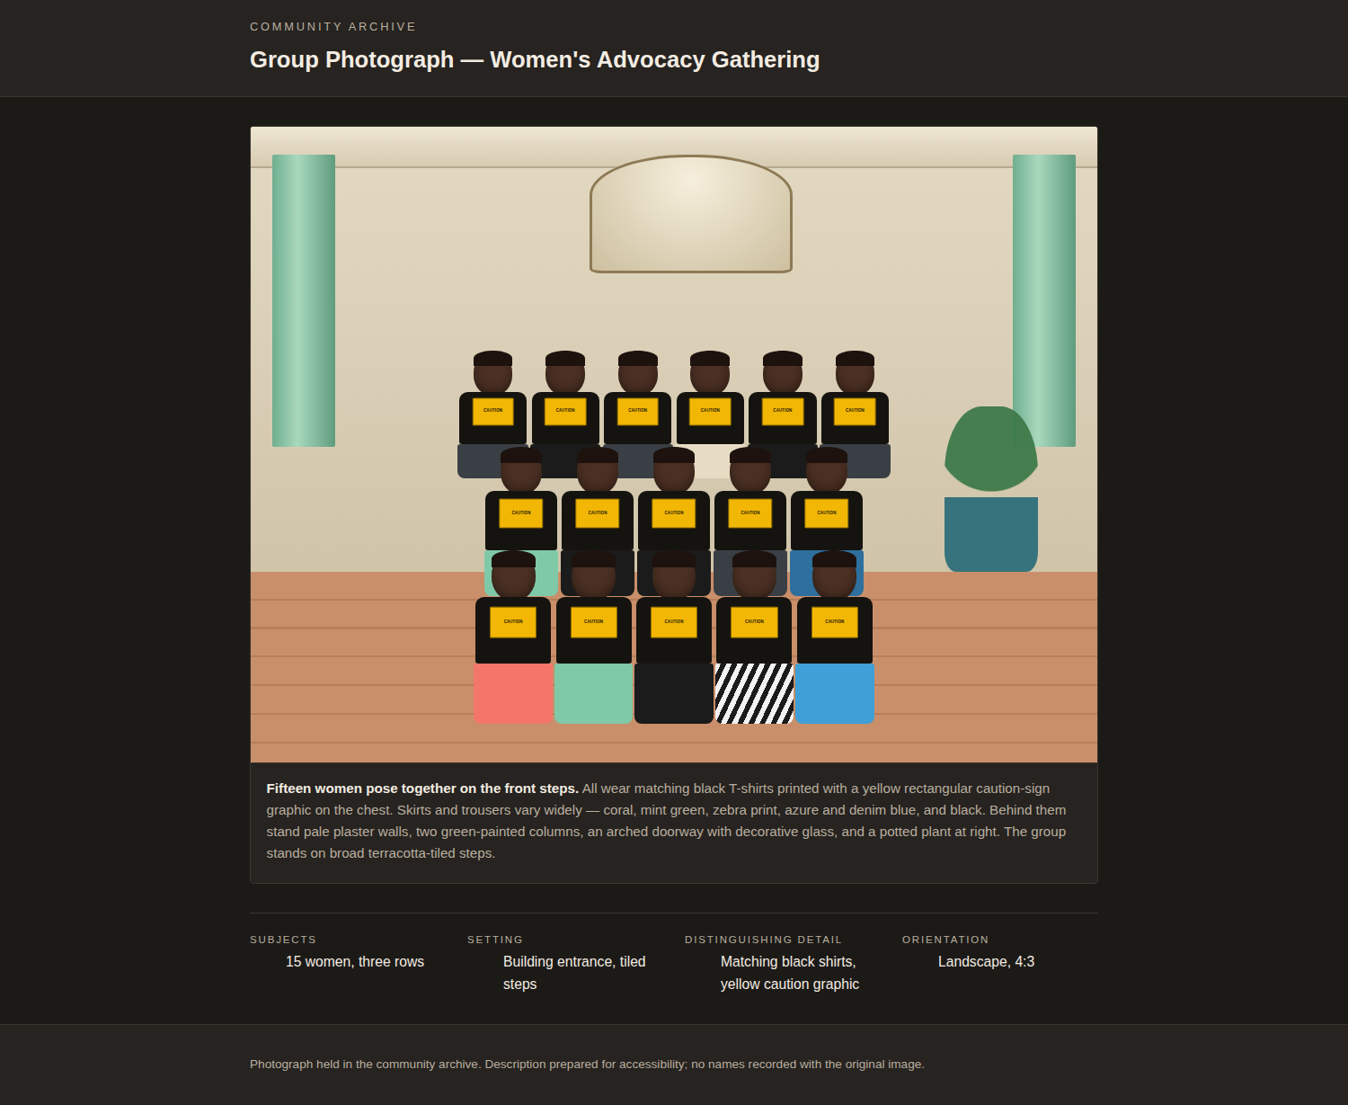Community Archive
Group Photograph — Women's Advocacy Gathering
Caution
Caution
Caution
Caution
Caution
Caution
Caution
Caution
Caution
Caution
Caution
Caution
Caution
Caution
Caution
Caution
Fifteen women pose together on the front steps. All wear matching black T-shirts printed with a yellow rectangular caution-sign graphic on the chest. Skirts and trousers vary widely — coral, mint green, zebra print, azure and denim blue, and black. Behind them stand pale plaster walls, two green-painted columns, an arched doorway with decorative glass, and a potted plant at right. The group stands on broad terracotta-tiled steps.
Subjects
15 women, three rows
Setting
Building entrance, tiled steps
Distinguishing detail
Matching black shirts, yellow caution graphic
Orientation
Landscape, 4:3
Photograph held in the community archive. Description prepared for accessibility; no names recorded with the original image.